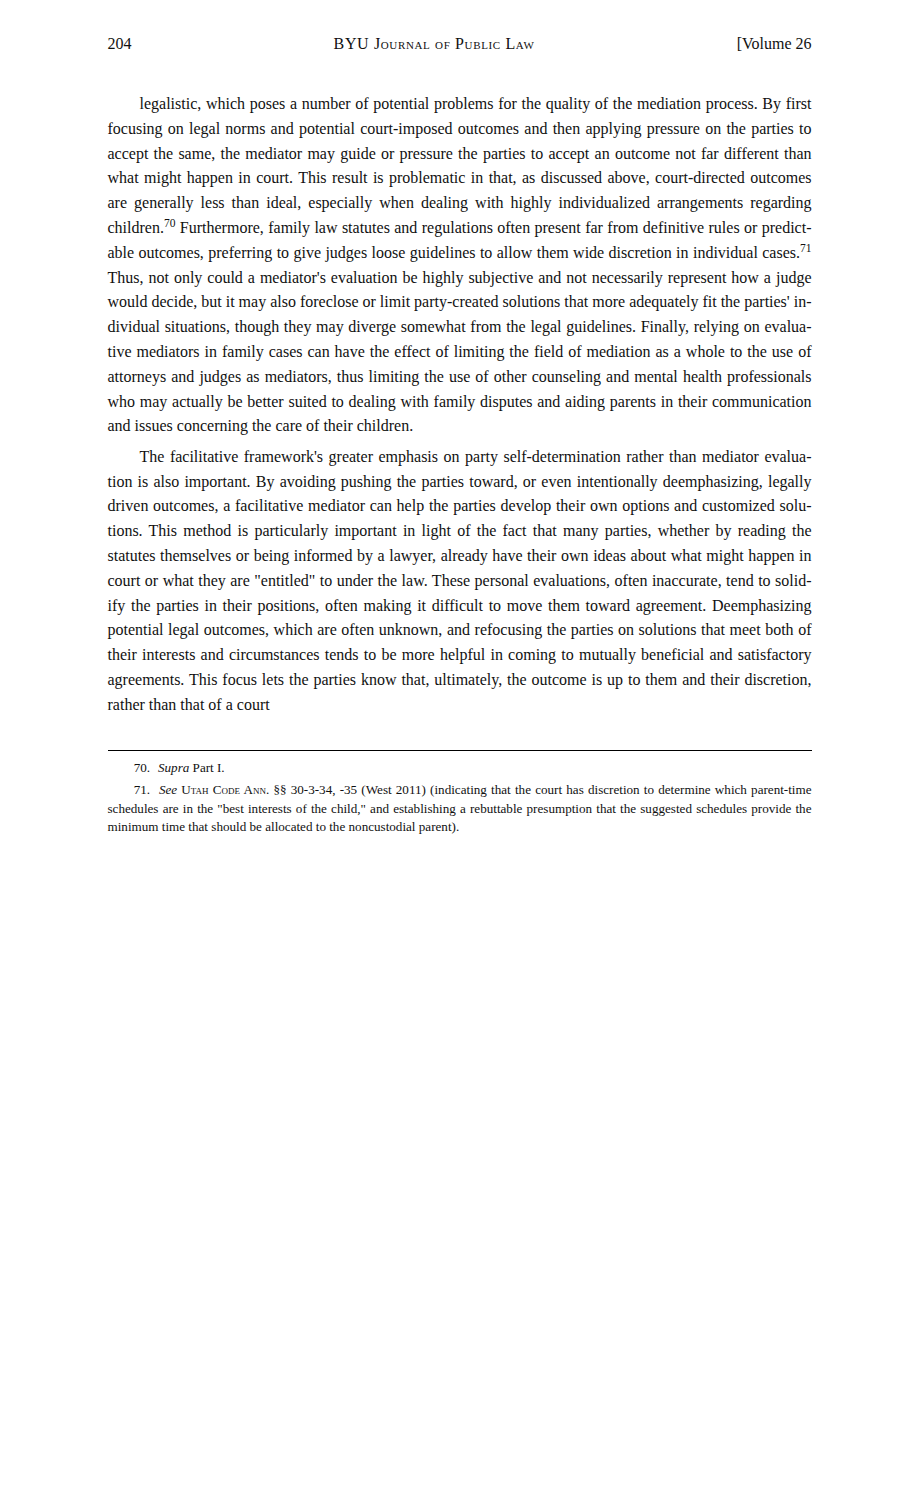204 BYU Journal of Public Law [Volume 26
legalistic, which poses a number of potential problems for the quality of the mediation process. By first focusing on legal norms and potential court-imposed outcomes and then applying pressure on the parties to accept the same, the mediator may guide or pressure the parties to accept an outcome not far different than what might happen in court. This result is problematic in that, as discussed above, court-directed outcomes are generally less than ideal, especially when dealing with highly individualized arrangements regarding children.70 Furthermore, family law statutes and regulations often present far from definitive rules or predictable outcomes, preferring to give judges loose guidelines to allow them wide discretion in individual cases.71 Thus, not only could a mediator's evaluation be highly subjective and not necessarily represent how a judge would decide, but it may also foreclose or limit party-created solutions that more adequately fit the parties' individual situations, though they may diverge somewhat from the legal guidelines. Finally, relying on evaluative mediators in family cases can have the effect of limiting the field of mediation as a whole to the use of attorneys and judges as mediators, thus limiting the use of other counseling and mental health professionals who may actually be better suited to dealing with family disputes and aiding parents in their communication and issues concerning the care of their children.
The facilitative framework's greater emphasis on party self-determination rather than mediator evaluation is also important. By avoiding pushing the parties toward, or even intentionally deemphasizing, legally driven outcomes, a facilitative mediator can help the parties develop their own options and customized solutions. This method is particularly important in light of the fact that many parties, whether by reading the statutes themselves or being informed by a lawyer, already have their own ideas about what might happen in court or what they are "entitled" to under the law. These personal evaluations, often inaccurate, tend to solidify the parties in their positions, often making it difficult to move them toward agreement. Deemphasizing potential legal outcomes, which are often unknown, and refocusing the parties on solutions that meet both of their interests and circumstances tends to be more helpful in coming to mutually beneficial and satisfactory agreements. This focus lets the parties know that, ultimately, the outcome is up to them and their discretion, rather than that of a court
70. Supra Part I.
71. See Utah Code Ann. §§ 30-3-34, -35 (West 2011) (indicating that the court has discretion to determine which parent-time schedules are in the "best interests of the child," and establishing a rebuttable presumption that the suggested schedules provide the minimum time that should be allocated to the noncustodial parent).